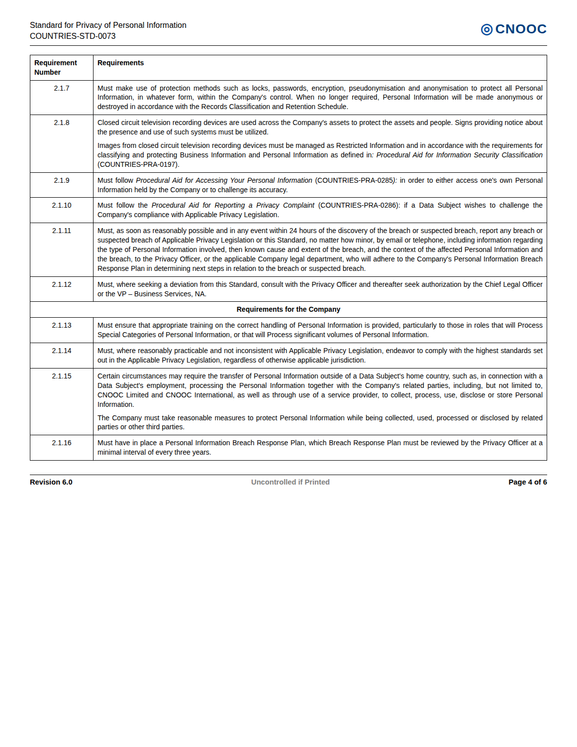Standard for Privacy of Personal Information
COUNTRIES-STD-0073
◎CNOOC
| Requirement Number | Requirements |
| --- | --- |
| 2.1.7 | Must make use of protection methods such as locks, passwords, encryption, pseudonymisation and anonymisation to protect all Personal Information, in whatever form, within the Company's control. When no longer required, Personal Information will be made anonymous or destroyed in accordance with the Records Classification and Retention Schedule. |
| 2.1.8 | Closed circuit television recording devices are used across the Company's assets to protect the assets and people. Signs providing notice about the presence and use of such systems must be utilized. Images from closed circuit television recording devices must be managed as Restricted Information and in accordance with the requirements for classifying and protecting Business Information and Personal Information as defined in : Procedural Aid for Information Security Classification (COUNTRIES-PRA-0197). |
| 2.1.9 | Must follow Procedural Aid for Accessing Your Personal Information (COUNTRIES-PRA-0285 ): in order to either access one's own Personal Information held by the Company or to challenge its accuracy. |
| 2.1.10 | Must follow the Procedural Aid for Reporting a Privacy Complaint (COUNTRIES-PRA-0286): if a Data Subject wishes to challenge the Company's compliance with Applicable Privacy Legislation. |
| 2.1.11 | Must, as soon as reasonably possible and in any event within 24 hours of the discovery of the breach or suspected breach, report any breach or suspected breach of Applicable Privacy Legislation or this Standard, no matter how minor, by email or telephone, including information regarding the type of Personal Information involved, then known cause and extent of the breach, and the context of the affected Personal Information and the breach, to the Privacy Officer, or the applicable Company legal department, who will adhere to the Company's Personal Information Breach Response Plan in determining next steps in relation to the breach or suspected breach. |
| 2.1.12 | Must, where seeking a deviation from this Standard, consult with the Privacy Officer and thereafter seek authorization by the Chief Legal Officer or the VP – Business Services, NA. |
| Requirements for the Company |
| 2.1.13 | Must ensure that appropriate training on the correct handling of Personal Information is provided, particularly to those in roles that will Process Special Categories of Personal Information, or that will Process significant volumes of Personal Information. |
| 2.1.14 | Must, where reasonably practicable and not inconsistent with Applicable Privacy Legislation, endeavor to comply with the highest standards set out in the Applicable Privacy Legislation, regardless of otherwise applicable jurisdiction. |
| 2.1.15 | Certain circumstances may require the transfer of Personal Information outside of a Data Subject's home country, such as, in connection with a Data Subject's employment, processing the Personal Information together with the Company's related parties, including, but not limited to, CNOOC Limited and CNOOC International, as well as through use of a service provider, to collect, process, use, disclose or store Personal Information. The Company must take reasonable measures to protect Personal Information while being collected, used, processed or disclosed by related parties or other third parties. |
| 2.1.16 | Must have in place a Personal Information Breach Response Plan, which Breach Response Plan must be reviewed by the Privacy Officer at a minimal interval of every three years. |
Revision 6.0
Uncontrolled if Printed
Page 4 of 6